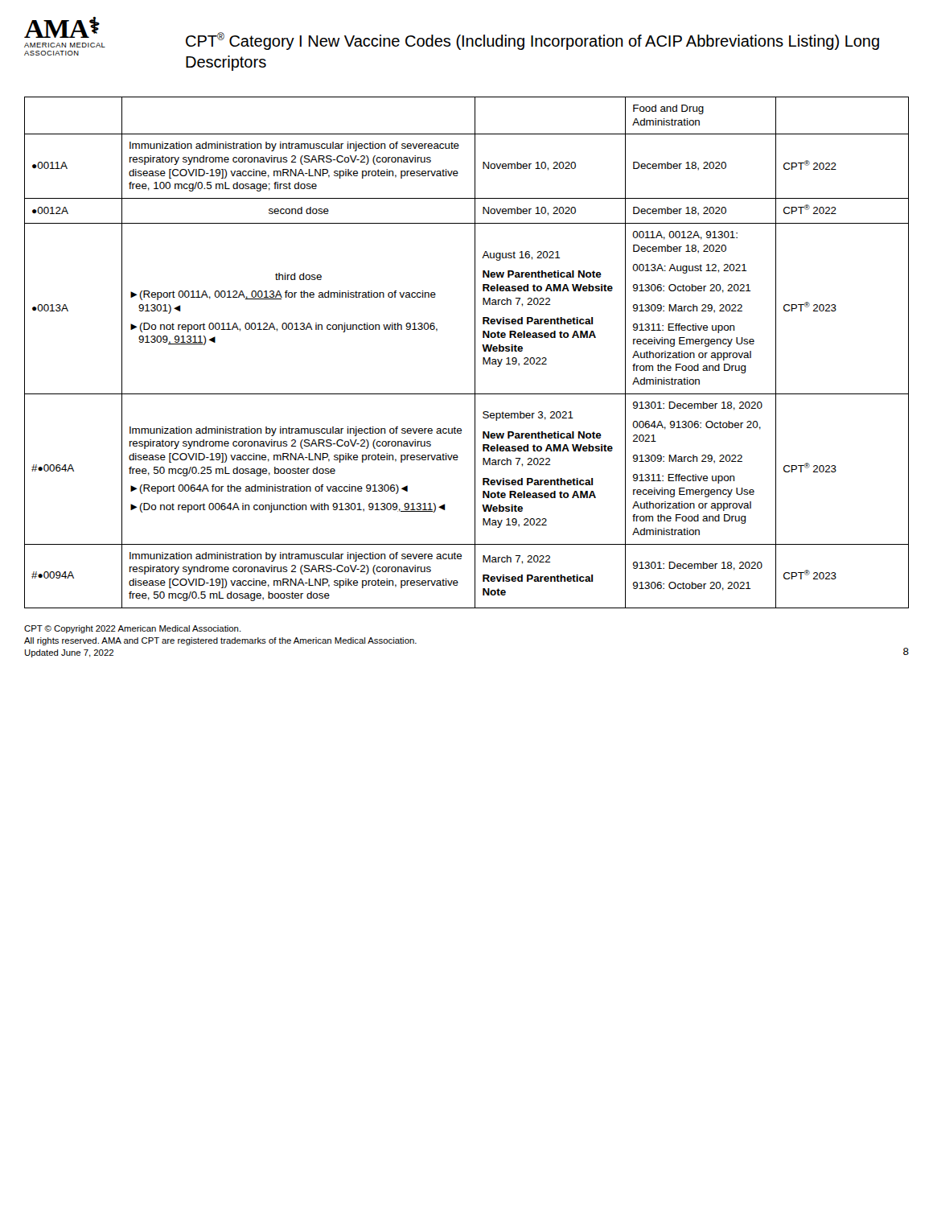AMA⚕
AMERICAN MEDICAL
ASSOCIATION
CPT® Category I New Vaccine Codes (Including Incorporation of ACIP Abbreviations Listing) Long Descriptors
| | | | Food and Drug Administration | |
| ● 0011A | Immunization administration by intramuscular injection of severeacute respiratory syndrome coronavirus 2 (SARS-CoV-2) (coronavirus disease [COVID-19]) vaccine, mRNA-LNP, spike protein, preservative free, 100 mcg/0.5 mL dosage; first dose | November 10, 2020 | December 18, 2020 | CPT ® 2022 |
| ● 0012A | second dose | November 10, 2020 | December 18, 2020 | CPT ® 2022 |
| ● 0013A | third dose ►(Report 0011A, 0012A , 0013A for the administration of vaccine 91301)◄ ►(Do not report 0011A, 0012A, 0013A in conjunction with 91306, 91309 , 91311 )◄ | August 16, 2021 New Parenthetical Note Released to AMA Website March 7, 2022 Revised Parenthetical Note Released to AMA Website May 19, 2022 | 0011A, 0012A, 91301: December 18, 2020 0013A: August 12, 2021 91306: October 20, 2021 91309: March 29, 2022 91311: Effective upon receiving Emergency Use Authorization or approval from the Food and Drug Administration | CPT ® 2023 |
| # ● 0064A | Immunization administration by intramuscular injection of severe acute respiratory syndrome coronavirus 2 (SARS-CoV-2) (coronavirus disease [COVID-19]) vaccine, mRNA-LNP, spike protein, preservative free, 50 mcg/0.25 mL dosage, booster dose ►(Report 0064A for the administration of vaccine 91306)◄ ►(Do not report 0064A in conjunction with 91301, 91309 , 91311 )◄ | September 3, 2021 New Parenthetical Note Released to AMA Website March 7, 2022 Revised Parenthetical Note Released to AMA Website May 19, 2022 | 91301: December 18, 2020 0064A, 91306: October 20, 2021 91309: March 29, 2022 91311: Effective upon receiving Emergency Use Authorization or approval from the Food and Drug Administration | CPT ® 2023 |
| # ● 0094A | Immunization administration by intramuscular injection of severe acute respiratory syndrome coronavirus 2 (SARS-CoV-2) (coronavirus disease [COVID-19]) vaccine, mRNA-LNP, spike protein, preservative free, 50 mcg/0.5 mL dosage, booster dose | March 7, 2022 Revised Parenthetical Note | 91301: December 18, 2020 91306: October 20, 2021 | CPT ® 2023 |
CPT © Copyright 2022 American Medical Association.
All rights reserved. AMA and CPT are registered trademarks of the American Medical Association.
Updated June 7, 2022 8